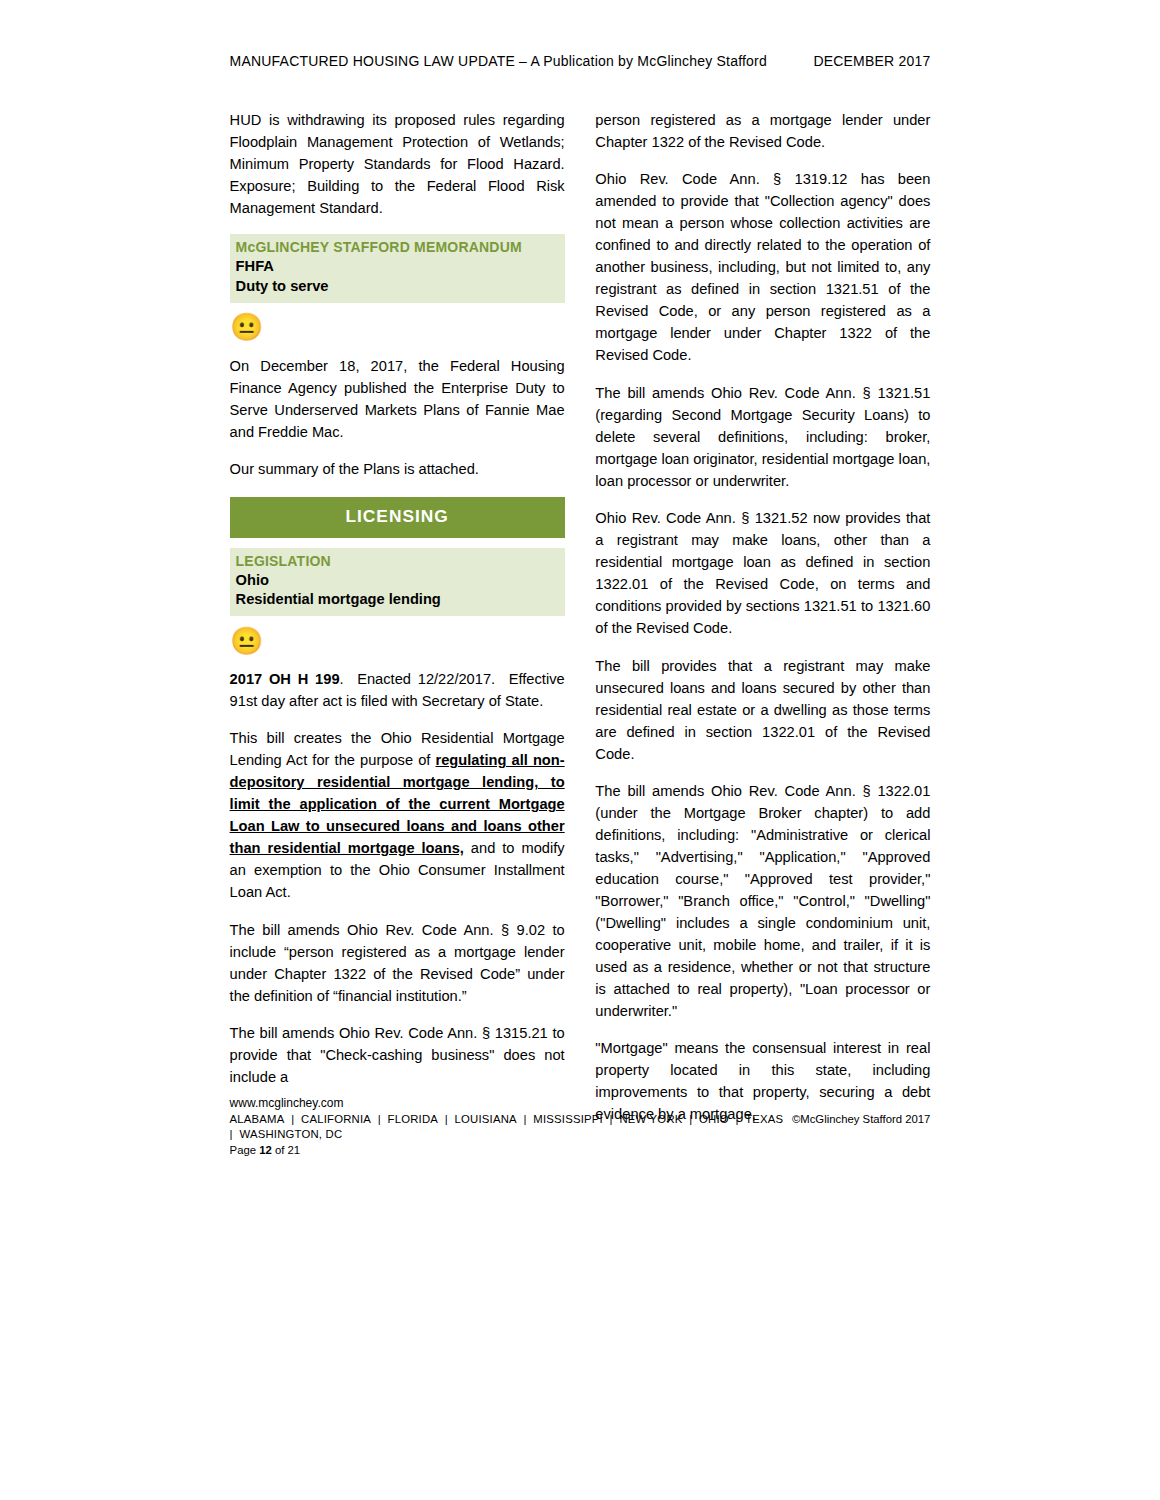MANUFACTURED HOUSING LAW UPDATE – A Publication by McGlinchey Stafford
DECEMBER 2017
HUD is withdrawing its proposed rules regarding Floodplain Management Protection of Wetlands; Minimum Property Standards for Flood Hazard. Exposure; Building to the Federal Flood Risk Management Standard.
McGLINCHEY STAFFORD MEMORANDUM
FHFA
Duty to serve
😐
On December 18, 2017, the Federal Housing Finance Agency published the Enterprise Duty to Serve Underserved Markets Plans of Fannie Mae and Freddie Mac.
Our summary of the Plans is attached.
LICENSING
LEGISLATION
Ohio
Residential mortgage lending
😐
2017 OH H 199. Enacted 12/22/2017. Effective 91st day after act is filed with Secretary of State.
This bill creates the Ohio Residential Mortgage Lending Act for the purpose of regulating all non-depository residential mortgage lending, to limit the application of the current Mortgage Loan Law to unsecured loans and loans other than residential mortgage loans, and to modify an exemption to the Ohio Consumer Installment Loan Act.
The bill amends Ohio Rev. Code Ann. § 9.02 to include “person registered as a mortgage lender under Chapter 1322 of the Revised Code” under the definition of “financial institution.”
The bill amends Ohio Rev. Code Ann. § 1315.21 to provide that "Check-cashing business" does not include a
person registered as a mortgage lender under Chapter 1322 of the Revised Code.
Ohio Rev. Code Ann. § 1319.12 has been amended to provide that "Collection agency" does not mean a person whose collection activities are confined to and directly related to the operation of another business, including, but not limited to, any registrant as defined in section 1321.51 of the Revised Code, or any person registered as a mortgage lender under Chapter 1322 of the Revised Code.
The bill amends Ohio Rev. Code Ann. § 1321.51 (regarding Second Mortgage Security Loans) to delete several definitions, including: broker, mortgage loan originator, residential mortgage loan, loan processor or underwriter.
Ohio Rev. Code Ann. § 1321.52 now provides that a registrant may make loans, other than a residential mortgage loan as defined in section 1322.01 of the Revised Code, on terms and conditions provided by sections 1321.51 to 1321.60 of the Revised Code.
The bill provides that a registrant may make unsecured loans and loans secured by other than residential real estate or a dwelling as those terms are defined in section 1322.01 of the Revised Code.
The bill amends Ohio Rev. Code Ann. § 1322.01 (under the Mortgage Broker chapter) to add definitions, including: "Administrative or clerical tasks," "Advertising," "Application," "Approved education course," "Approved test provider," "Borrower," "Branch office," "Control," "Dwelling" ("Dwelling" includes a single condominium unit, cooperative unit, mobile home, and trailer, if it is used as a residence, whether or not that structure is attached to real property), "Loan processor or underwriter."
"Mortgage" means the consensual interest in real property located in this state, including improvements to that property, securing a debt evidence by a mortgage,
www.mcglinchey.com
ALABAMA | CALIFORNIA | FLORIDA | LOUISIANA | MISSISSIPPI | NEW YORK | OHIO | TEXAS | WASHINGTON, DC
©McGlinchey Stafford 2017
Page 12 of 21